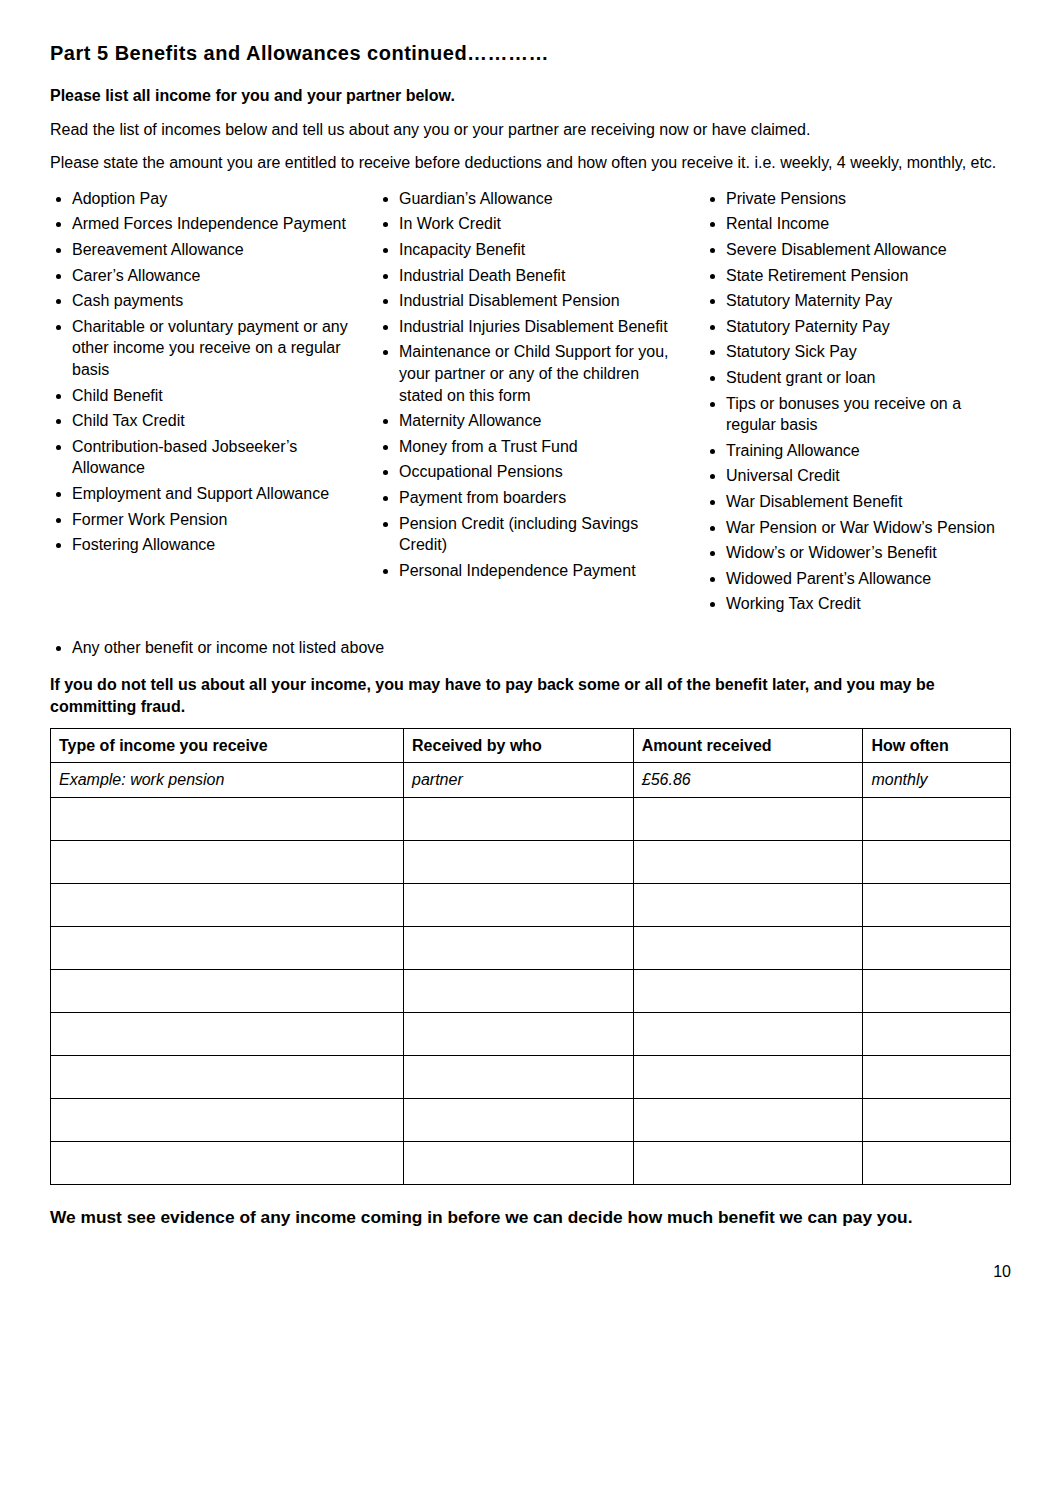Part 5 Benefits and Allowances continued…………
Please list all income for you and your partner below.
Read the list of incomes below and tell us about any you or your partner are receiving now or have claimed.
Please state the amount you are entitled to receive before deductions and how often you receive it. i.e. weekly, 4 weekly, monthly, etc.
Adoption Pay
Armed Forces Independence Payment
Bereavement Allowance
Carer’s Allowance
Cash payments
Charitable or voluntary payment or any other income you receive on a regular basis
Child Benefit
Child Tax Credit
Contribution-based Jobseeker’s Allowance
Employment and Support Allowance
Former Work Pension
Fostering Allowance
Guardian’s Allowance
In Work Credit
Incapacity Benefit
Industrial Death Benefit
Industrial Disablement Pension
Industrial Injuries Disablement Benefit
Maintenance or Child Support for you, your partner or any of the children stated on this form
Maternity Allowance
Money from a Trust Fund
Occupational Pensions
Payment from boarders
Pension Credit (including Savings Credit)
Personal Independence Payment
Private Pensions
Rental Income
Severe Disablement Allowance
State Retirement Pension
Statutory Maternity Pay
Statutory Paternity Pay
Statutory Sick Pay
Student grant or loan
Tips or bonuses you receive on a regular basis
Training Allowance
Universal Credit
War Disablement Benefit
War Pension or War Widow’s Pension
Widow’s or Widower’s Benefit
Widowed Parent’s Allowance
Working Tax Credit
Any other benefit or income not listed above
If you do not tell us about all your income, you may have to pay back some or all of the benefit later, and you may be committing fraud.
| Type of income you receive | Received by who | Amount received | How often |
| --- | --- | --- | --- |
| Example: work pension | partner | £56.86 | monthly |
We must see evidence of any income coming in before we can decide how much benefit we can pay you.
10